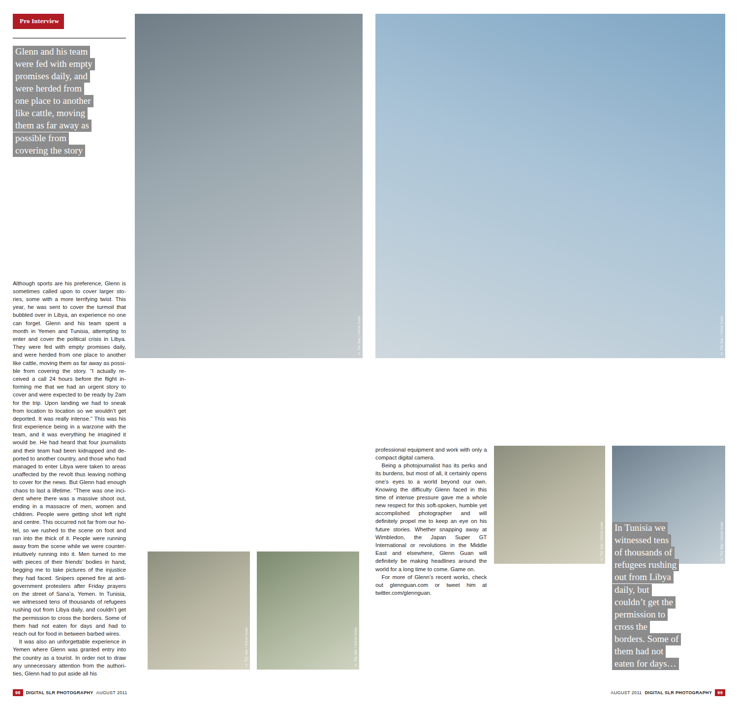Pro Interview
Glenn and his team
were fed with empty
promises daily, and
were herded from
one place to another
like cattle, moving
them as far away as
possible from
covering the story
Although sports are his preference, Glenn is sometimes called upon to cover larger stories, some with a more terrifying twist. This year, he was sent to cover the turmoil that bubbled over in Libya, an experience no one can forget. Glenn and his team spent a month in Yemen and Tunisia, attempting to enter and cover the political crisis in Libya. They were fed with empty promises daily, and were herded from one place to another like cattle, moving them as far away as possible from covering the story. “I actually received a call 24 hours before the flight informing me that we had an urgent story to cover and were expected to be ready by 2am for the trip. Upon landing we had to sneak from location to location so we wouldn’t get deported. It was really intense.” This was his first experience being in a warzone with the team, and it was everything he imagined it would be. He had heard that four journalists and their team had been kidnapped and deported to another country, and those who had managed to enter Libya were taken to areas unaffected by the revolt thus leaving nothing to cover for the news. But Glenn had enough chaos to last a lifetime. “There was one incident where there was a massive shoot out, ending in a massacre of men, women and children. People were getting shot left right and centre. This occurred not far from our hotel, so we rushed to the scene on foot and ran into the thick of it. People were running away from the scene while we were counter-intuitively running into it. Men turned to me with pieces of their friends’ bodies in hand, begging me to take pictures of the injustice they had faced. Snipers opened fire at anti-government protesters after Friday prayers on the street of Sana’a, Yemen. In Tunisia, we witnessed tens of thousands of refugees rushing out from Libya daily, and couldn’t get the permission to cross the borders. Some of them had not eaten for days and had to reach out for food in between barbed wires.
It was also an unforgettable experience in Yemen where Glenn was granted entry into the country as a tourist. In order not to draw any unnecessary attention from the authorities, Glenn had to put aside all his
© The Star / Glenn Guan
© The Star / Glenn Guan
professional equipment and work with only a compact digital camera.
Being a photojournalist has its perks and its burdens, but most of all, it certainly opens one’s eyes to a world beyond our own. Knowing the difficulty Glenn faced in this time of intense pressure gave me a whole new respect for this soft-spoken, humble yet accomplished photographer and will definitely propel me to keep an eye on his future stories. Whether snapping away at Wimbledon, the Japan Super GT International or revolutions in the Middle East and elsewhere, Glenn Guan will definitely be making headlines around the world for a long time to come. Game on.
For more of Glenn’s recent works, check out glennguan.com or tweet him at twitter.com/glennguan.
© The Star / Glenn Guan
© The Star / Glenn Guan
© The Star / Glenn Guan
© The Star / Glenn Guan
In Tunisia we
witnessed tens
of thousands of
refugees rushing
out from Libya
daily, but
couldn’t get the
permission to
cross the
borders. Some of
them had not
eaten for days…
98 DIGITAL SLR PHOTOGRAPHY AUGUST 2011
AUGUST 2011 DIGITAL SLR PHOTOGRAPHY 99